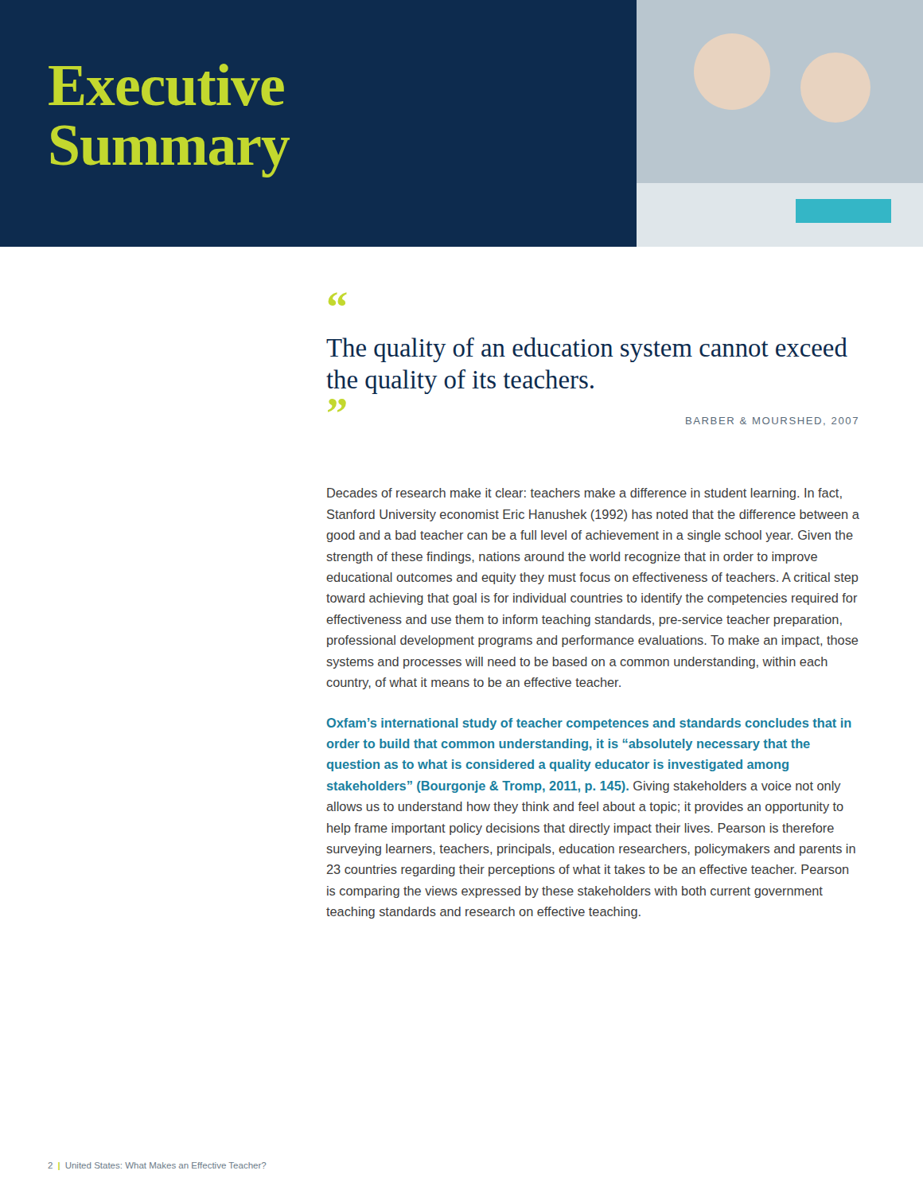Executive
Summary
“
The quality of an education system cannot exceed the quality of its teachers.
” BARBER & MOURSHED, 2007
Decades of research make it clear: teachers make a difference in student learning. In fact, Stanford University economist Eric Hanushek (1992) has noted that the difference between a good and a bad teacher can be a full level of achievement in a single school year. Given the strength of these findings, nations around the world recognize that in order to improve educational outcomes and equity they must focus on effectiveness of teachers. A critical step toward achieving that goal is for individual countries to identify the competencies required for effectiveness and use them to inform teaching standards, pre-service teacher preparation, professional development programs and performance evaluations. To make an impact, those systems and processes will need to be based on a common understanding, within each country, of what it means to be an effective teacher.
Oxfam’s international study of teacher competences and standards concludes that in order to build that common understanding, it is “absolutely necessary that the question as to what is considered a quality educator is investigated among stakeholders” (Bourgonje & Tromp, 2011, p. 145). Giving stakeholders a voice not only allows us to understand how they think and feel about a topic; it provides an opportunity to help frame important policy decisions that directly impact their lives. Pearson is therefore surveying learners, teachers, principals, education researchers, policymakers and parents in 23 countries regarding their perceptions of what it takes to be an effective teacher. Pearson is comparing the views expressed by these stakeholders with both current government teaching standards and research on effective teaching.
2|United States: What Makes an Effective Teacher?